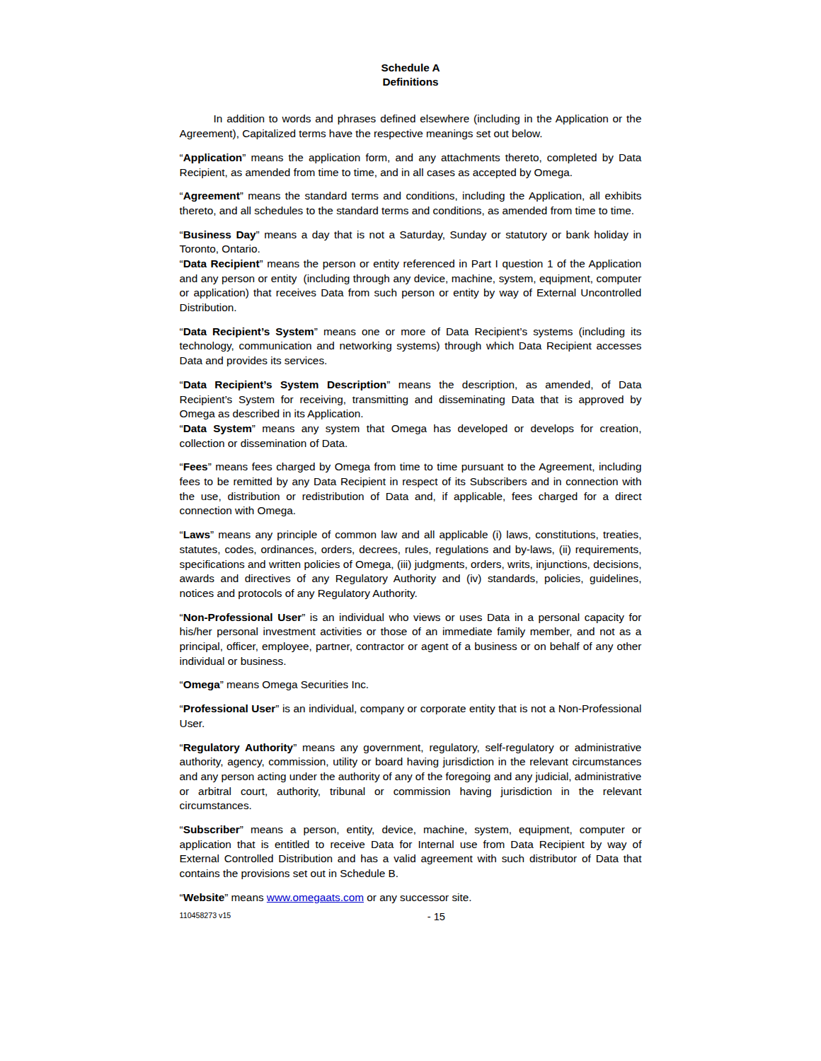Schedule A Definitions
In addition to words and phrases defined elsewhere (including in the Application or the Agreement), Capitalized terms have the respective meanings set out below.
“Application” means the application form, and any attachments thereto, completed by Data Recipient, as amended from time to time, and in all cases as accepted by Omega.
“Agreement” means the standard terms and conditions, including the Application, all exhibits thereto, and all schedules to the standard terms and conditions, as amended from time to time.
“Business Day” means a day that is not a Saturday, Sunday or statutory or bank holiday in Toronto, Ontario.
“Data Recipient” means the person or entity referenced in Part I question 1 of the Application and any person or entity (including through any device, machine, system, equipment, computer or application) that receives Data from such person or entity by way of External Uncontrolled Distribution.
“Data Recipient’s System” means one or more of Data Recipient’s systems (including its technology, communication and networking systems) through which Data Recipient accesses Data and provides its services.
“Data Recipient’s System Description” means the description, as amended, of Data Recipient’s System for receiving, transmitting and disseminating Data that is approved by Omega as described in its Application.
“Data System” means any system that Omega has developed or develops for creation, collection or dissemination of Data.
“Fees” means fees charged by Omega from time to time pursuant to the Agreement, including fees to be remitted by any Data Recipient in respect of its Subscribers and in connection with the use, distribution or redistribution of Data and, if applicable, fees charged for a direct connection with Omega.
“Laws” means any principle of common law and all applicable (i) laws, constitutions, treaties, statutes, codes, ordinances, orders, decrees, rules, regulations and by-laws, (ii) requirements, specifications and written policies of Omega, (iii) judgments, orders, writs, injunctions, decisions, awards and directives of any Regulatory Authority and (iv) standards, policies, guidelines, notices and protocols of any Regulatory Authority.
“Non-Professional User” is an individual who views or uses Data in a personal capacity for his/her personal investment activities or those of an immediate family member, and not as a principal, officer, employee, partner, contractor or agent of a business or on behalf of any other individual or business.
“Omega” means Omega Securities Inc.
“Professional User” is an individual, company or corporate entity that is not a Non-Professional User.
“Regulatory Authority” means any government, regulatory, self-regulatory or administrative authority, agency, commission, utility or board having jurisdiction in the relevant circumstances and any person acting under the authority of any of the foregoing and any judicial, administrative or arbitral court, authority, tribunal or commission having jurisdiction in the relevant circumstances.
“Subscriber” means a person, entity, device, machine, system, equipment, computer or application that is entitled to receive Data for Internal use from Data Recipient by way of External Controlled Distribution and has a valid agreement with such distributor of Data that contains the provisions set out in Schedule B.
“Website” means www.omegaats.com or any successor site.
110458273 v15
- 15